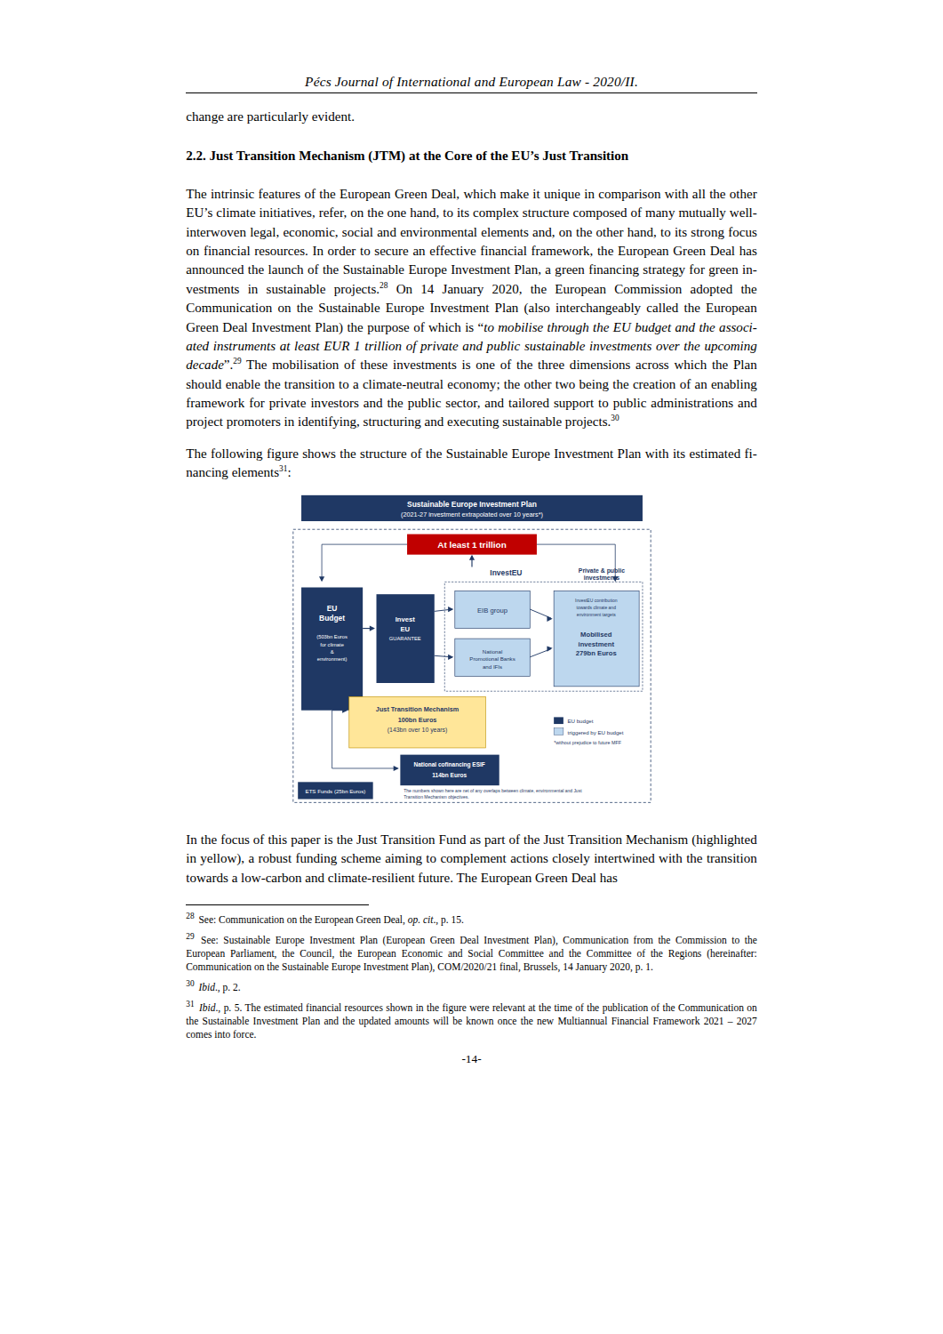Pécs Journal of International and European Law - 2020/II.
change are particularly evident.
2.2. Just Transition Mechanism (JTM) at the Core of the EU’s Just Transition
The intrinsic features of the European Green Deal, which make it unique in comparison with all the other EU’s climate initiatives, refer, on the one hand, to its complex structure composed of many mutually well-interwoven legal, economic, social and environmental elements and, on the other hand, to its strong focus on financial resources. In order to secure an effective financial framework, the European Green Deal has announced the launch of the Sustainable Europe Investment Plan, a green financing strategy for green investments in sustainable projects.28 On 14 January 2020, the European Commission adopted the Communication on the Sustainable Europe Investment Plan (also interchangeably called the European Green Deal Investment Plan) the purpose of which is “to mobilise through the EU budget and the associated instruments at least EUR 1 trillion of private and public sustainable investments over the upcoming decade”.29 The mobilisation of these investments is one of the three dimensions across which the Plan should enable the transition to a climate-neutral economy; the other two being the creation of an enabling framework for private investors and the public sector, and tailored support to public administrations and project promoters in identifying, structuring and executing sustainable projects.30
The following figure shows the structure of the Sustainable Europe Investment Plan with its estimated financing elements31:
Sustainable Europe Investment Plan (2021-27 investment extrapolated over 10 years*) At least 1 trillion InvestEU Private & public investments EU Budget (503bn Euros for climate & environment) Invest EU GUARANTEE EIB group National Promotional Banks and IFIs InvestEU contribution towards climate and environment targets Mobilised investment 279bn Euros Just Transition Mechanism 100bn Euros (143bn over 10 years) National cofinancing ESIF 114bn Euros ETS Funds (25bn Euros) EU budget triggered by EU budget *without prejudice to future MFF The numbers shown here are net of any overlaps between climate, environmental and Just Transition Mechanism objectives.
In the focus of this paper is the Just Transition Fund as part of the Just Transition Mechanism (highlighted in yellow), a robust funding scheme aiming to complement actions closely intertwined with the transition towards a low-carbon and climate-resilient future. The European Green Deal has
28 See: Communication on the European Green Deal, op. cit., p. 15.
29 See: Sustainable Europe Investment Plan (European Green Deal Investment Plan), Communication from the Commission to the European Parliament, the Council, the European Economic and Social Committee and the Committee of the Regions (hereinafter: Communication on the Sustainable Europe Investment Plan), COM/2020/21 final, Brussels, 14 January 2020, p. 1.
30 Ibid., p. 2.
31 Ibid., p. 5. The estimated financial resources shown in the figure were relevant at the time of the publication of the Communication on the Sustainable Investment Plan and the updated amounts will be known once the new Multiannual Financial Framework 2021 – 2027 comes into force.
-14-